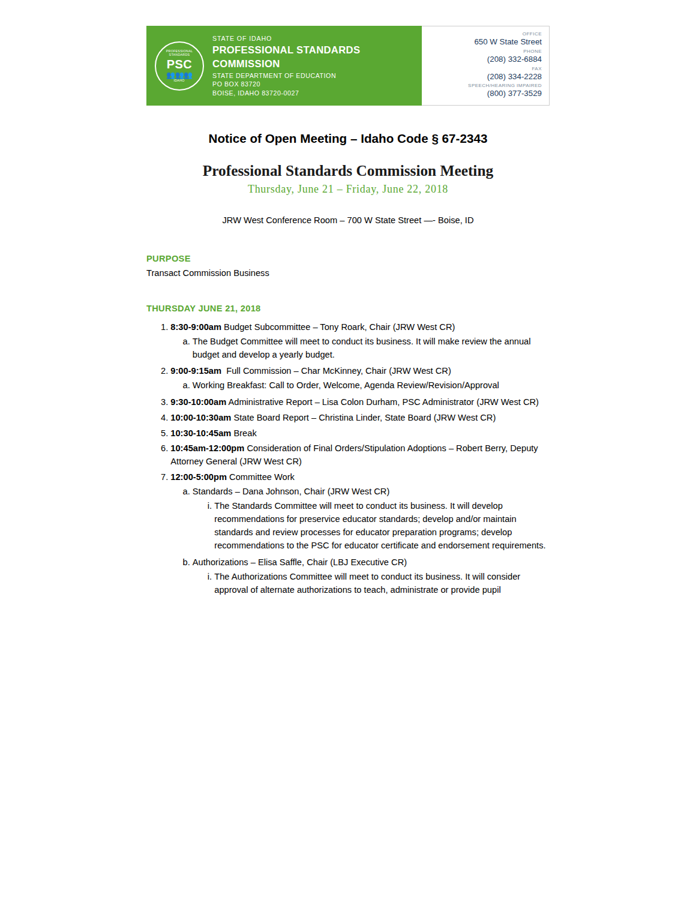PROFESSIONAL STANDARDS PSC 👥👥👥 IDAHO
STATE OF IDAHO PROFESSIONAL STANDARDS COMMISSION STATE DEPARTMENT OF EDUCATION PO BOX 83720 BOISE, IDAHO 83720-0027
Office 650 W State Street Phone (208) 332-6884 Fax (208) 334-2228 Speech/Hearing Impaired (800) 377-3529
Notice of Open Meeting – Idaho Code § 67-2343
Professional Standards Commission Meeting
Thursday, June 21 – Friday, June 22, 2018
JRW West Conference Room – 700 W State Street —- Boise, ID
PURPOSE
Transact Commission Business
THURSDAY JUNE 21, 2018
8:30-9:00am Budget Subcommittee – Tony Roark, Chair (JRW West CR)
The Budget Committee will meet to conduct its business. It will make review the annual budget and develop a yearly budget.
9:00-9:15am Full Commission – Char McKinney, Chair (JRW West CR)
Working Breakfast: Call to Order, Welcome, Agenda Review/Revision/Approval
9:30-10:00am Administrative Report – Lisa Colon Durham, PSC Administrator (JRW West CR)
10:00-10:30am State Board Report – Christina Linder, State Board (JRW West CR)
10:30-10:45am Break
10:45am-12:00pm Consideration of Final Orders/Stipulation Adoptions – Robert Berry, Deputy Attorney General (JRW West CR)
12:00-5:00pm Committee Work
Standards – Dana Johnson, Chair (JRW West CR)
The Standards Committee will meet to conduct its business. It will develop recommendations for preservice educator standards; develop and/or maintain standards and review processes for educator preparation programs; develop recommendations to the PSC for educator certificate and endorsement requirements.
Authorizations – Elisa Saffle, Chair (LBJ Executive CR)
The Authorizations Committee will meet to conduct its business. It will consider approval of alternate authorizations to teach, administrate or provide pupil